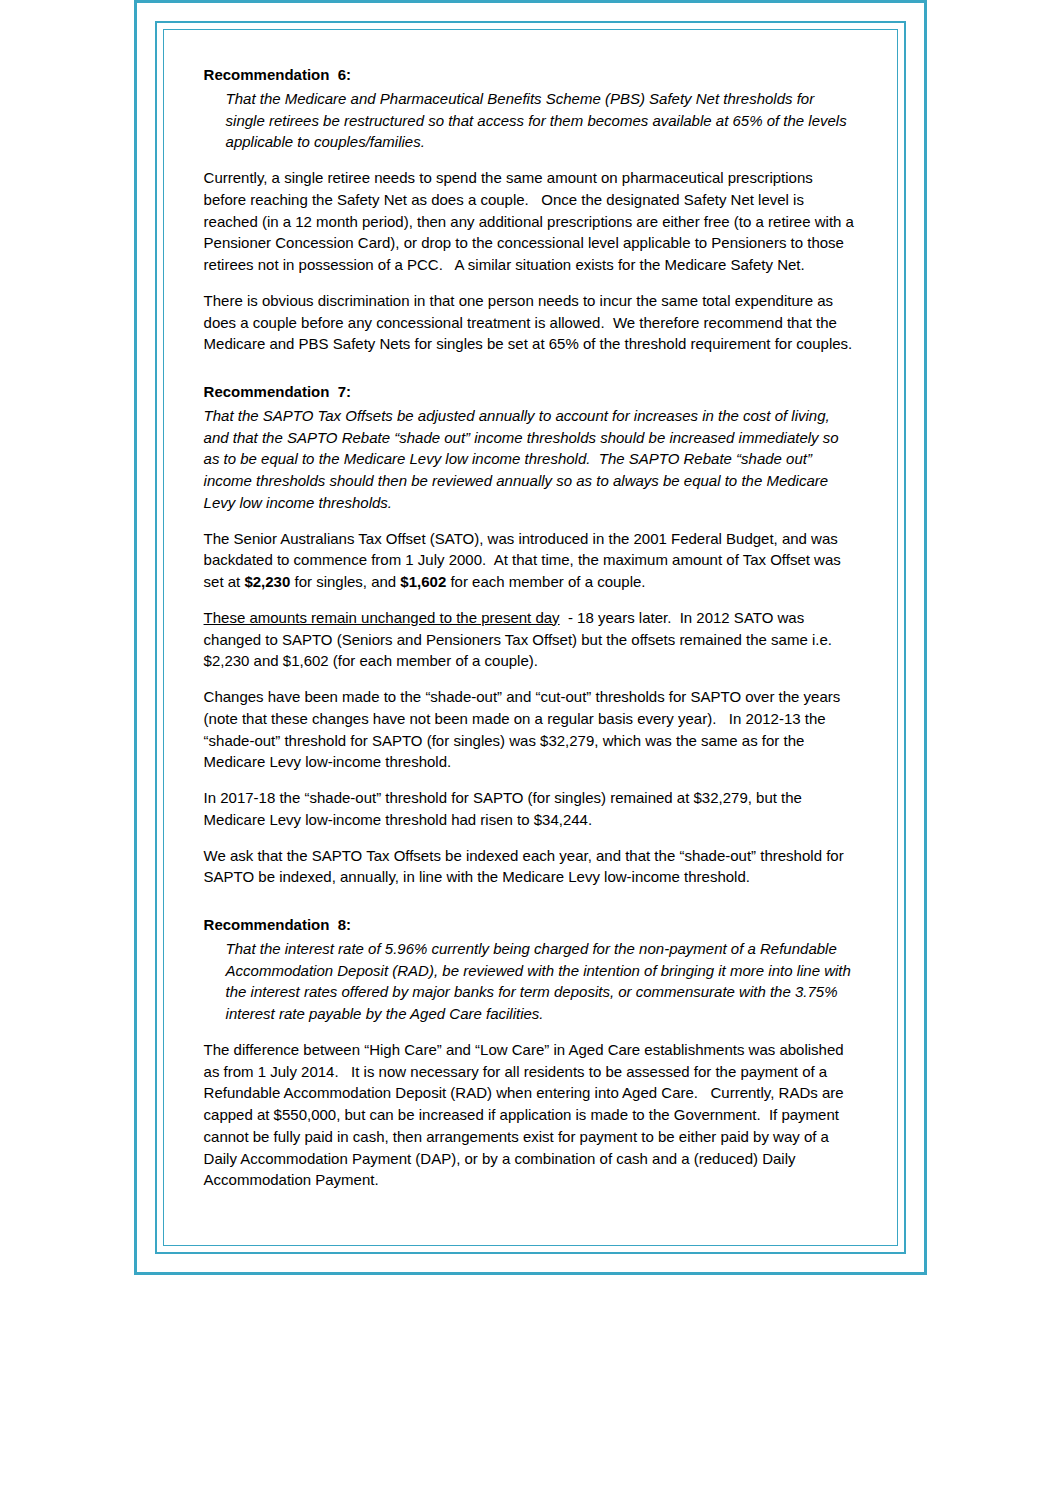Recommendation 6:
That the Medicare and Pharmaceutical Benefits Scheme (PBS) Safety Net thresholds for single retirees be restructured so that access for them becomes available at 65% of the levels applicable to couples/families.
Currently, a single retiree needs to spend the same amount on pharmaceutical prescriptions before reaching the Safety Net as does a couple. Once the designated Safety Net level is reached (in a 12 month period), then any additional prescriptions are either free (to a retiree with a Pensioner Concession Card), or drop to the concessional level applicable to Pensioners to those retirees not in possession of a PCC. A similar situation exists for the Medicare Safety Net.
There is obvious discrimination in that one person needs to incur the same total expenditure as does a couple before any concessional treatment is allowed. We therefore recommend that the Medicare and PBS Safety Nets for singles be set at 65% of the threshold requirement for couples.
Recommendation 7:
That the SAPTO Tax Offsets be adjusted annually to account for increases in the cost of living, and that the SAPTO Rebate “shade out” income thresholds should be increased immediately so as to be equal to the Medicare Levy low income threshold. The SAPTO Rebate “shade out” income thresholds should then be reviewed annually so as to always be equal to the Medicare Levy low income thresholds.
The Senior Australians Tax Offset (SATO), was introduced in the 2001 Federal Budget, and was backdated to commence from 1 July 2000. At that time, the maximum amount of Tax Offset was set at $2,230 for singles, and $1,602 for each member of a couple.
These amounts remain unchanged to the present day - 18 years later. In 2012 SATO was changed to SAPTO (Seniors and Pensioners Tax Offset) but the offsets remained the same i.e. $2,230 and $1,602 (for each member of a couple).
Changes have been made to the “shade-out” and “cut-out” thresholds for SAPTO over the years (note that these changes have not been made on a regular basis every year). In 2012-13 the “shade-out” threshold for SAPTO (for singles) was $32,279, which was the same as for the Medicare Levy low-income threshold.
In 2017-18 the “shade-out” threshold for SAPTO (for singles) remained at $32,279, but the Medicare Levy low-income threshold had risen to $34,244.
We ask that the SAPTO Tax Offsets be indexed each year, and that the “shade-out” threshold for SAPTO be indexed, annually, in line with the Medicare Levy low-income threshold.
Recommendation 8:
That the interest rate of 5.96% currently being charged for the non-payment of a Refundable Accommodation Deposit (RAD), be reviewed with the intention of bringing it more into line with the interest rates offered by major banks for term deposits, or commensurate with the 3.75% interest rate payable by the Aged Care facilities.
The difference between “High Care” and “Low Care” in Aged Care establishments was abolished as from 1 July 2014. It is now necessary for all residents to be assessed for the payment of a Refundable Accommodation Deposit (RAD) when entering into Aged Care. Currently, RADs are capped at $550,000, but can be increased if application is made to the Government. If payment cannot be fully paid in cash, then arrangements exist for payment to be either paid by way of a Daily Accommodation Payment (DAP), or by a combination of cash and a (reduced) Daily Accommodation Payment.